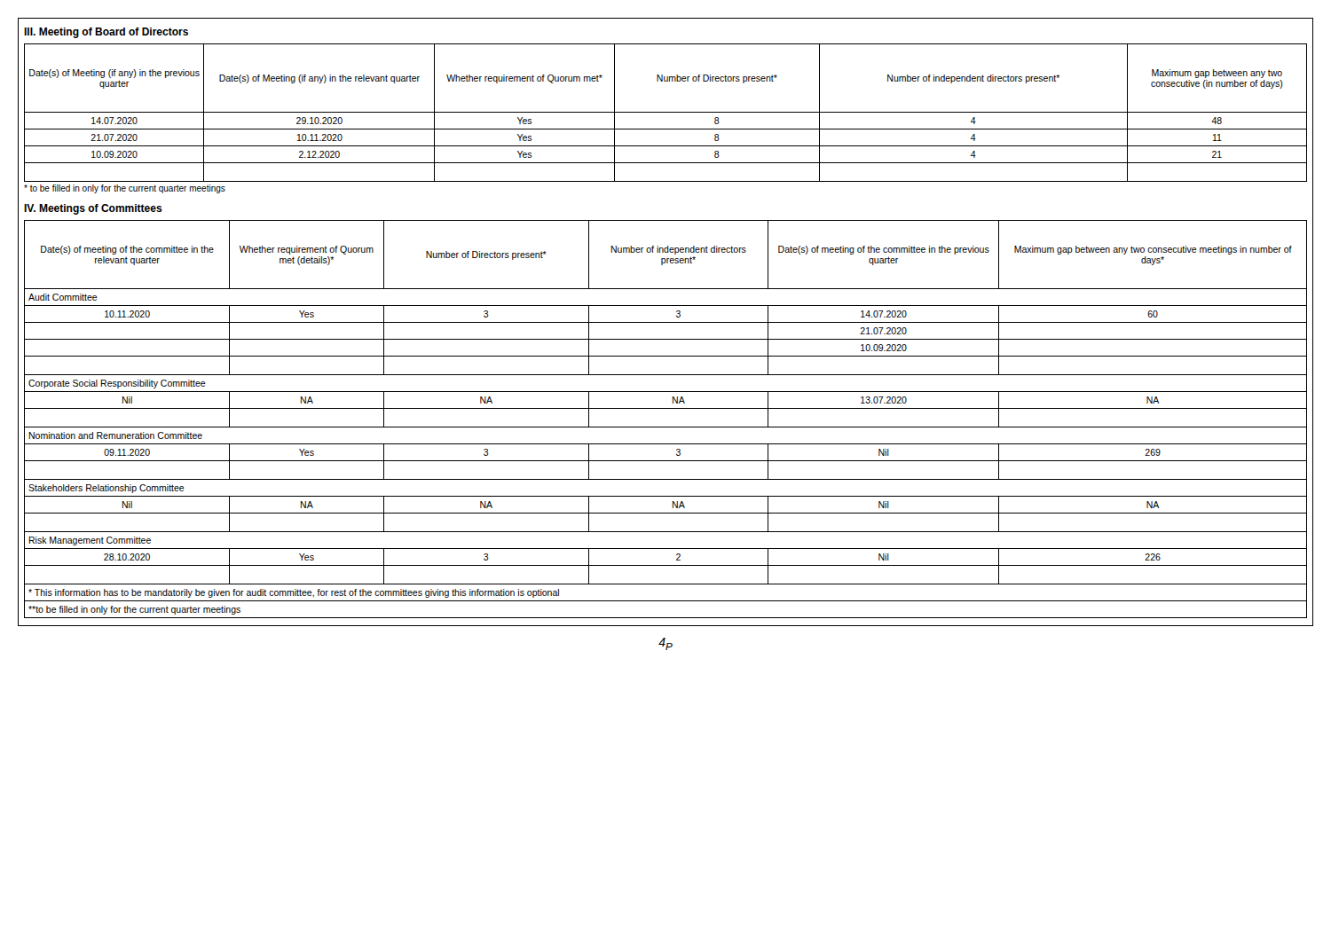III. Meeting of Board of Directors
| Date(s) of Meeting (if any) in the previous quarter | Date(s) of Meeting (if any) in the relevant quarter | Whether requirement of Quorum met* | Number of Directors present* | Number of independent directors present* | Maximum gap between any two consecutive (in number of days) |
| --- | --- | --- | --- | --- | --- |
| 14.07.2020 | 29.10.2020 | Yes | 8 | 4 | 48 |
| 21.07.2020 | 10.11.2020 | Yes | 8 | 4 | 11 |
| 10.09.2020 | 2.12.2020 | Yes | 8 | 4 | 21 |
* to be filled in only for the current quarter meetings
IV. Meetings of Committees
| Date(s) of meeting of the committee in the relevant quarter | Whether requirement of Quorum met (details)* | Number of Directors present* | Number of independent directors present* | Date(s) of meeting of the committee in the previous quarter | Maximum gap between any two consecutive meetings in number of days* |
| --- | --- | --- | --- | --- | --- |
| Audit Committee |
| 10.11.2020 | Yes | 3 | 3 | 14.07.2020 | 60 |
| | | | | 21.07.2020 | |
| | | | | 10.09.2020 | |
| Corporate Social Responsibility Committee |
| Nil | NA | NA | NA | 13.07.2020 | NA |
| Nomination and Remuneration Committee |
| 09.11.2020 | Yes | 3 | 3 | Nil | 269 |
| Stakeholders Relationship Committee |
| Nil | NA | NA | NA | Nil | NA |
| Risk Management Committee |
| 28.10.2020 | Yes | 3 | 2 | Nil | 226 |
| * This information has to be mandatorily be given for audit committee, for rest of the committees giving this information is optional |
| **to be filled in only for the current quarter meetings |
4P